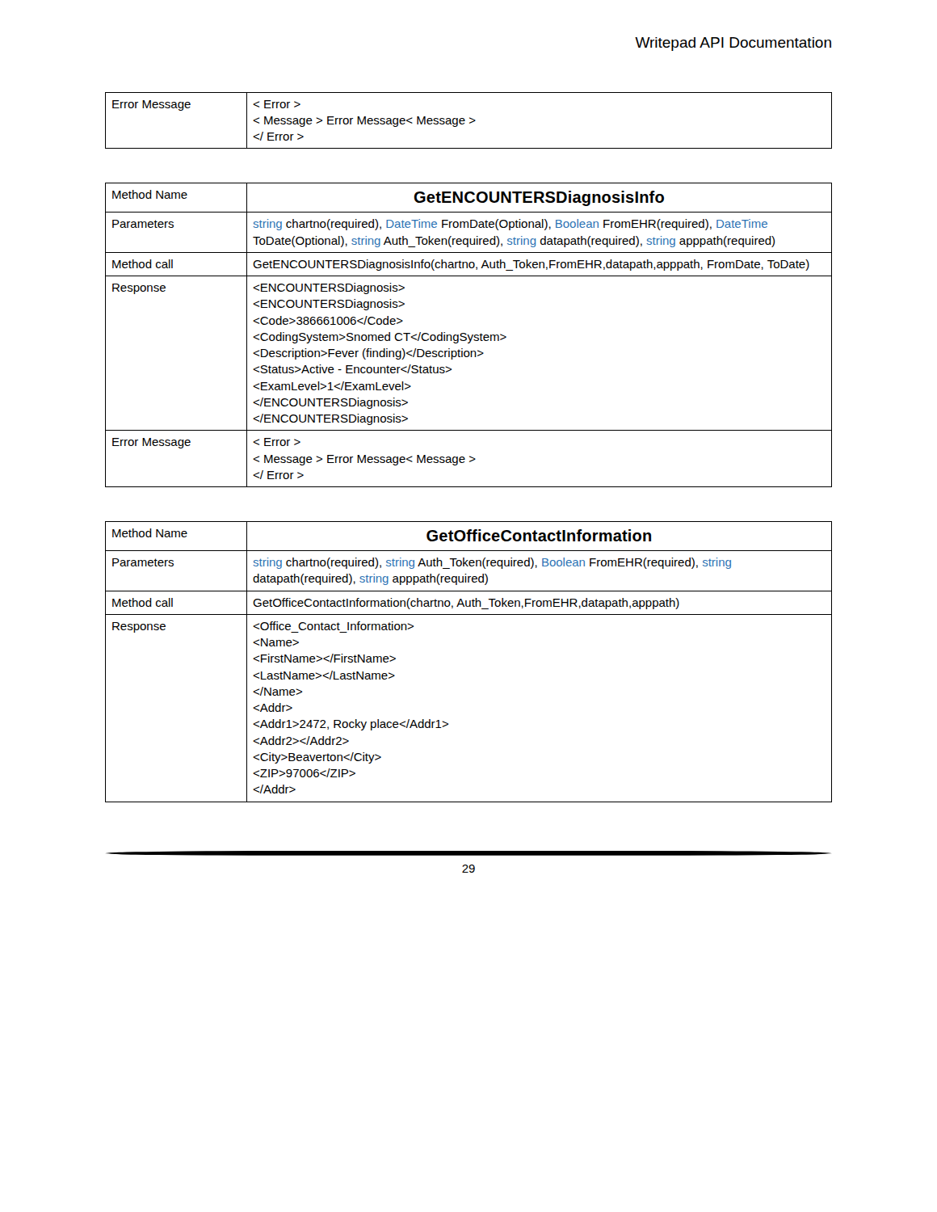Writepad API Documentation
| Error Message | < Error > < Message > Error Message< Message > </ Error > |
| Method Name | GetENCOUNTERSDiagnosisInfo |
| Parameters | string chartno(required), DateTime FromDate(Optional), Boolean FromEHR(required), DateTime ToDate(Optional), string Auth_Token(required), string datapath(required), string apppath(required) |
| Method call | GetENCOUNTERSDiagnosisInfo(chartno, Auth_Token,FromEHR,datapath,apppath, FromDate, ToDate) |
| Response | <ENCOUNTERSDiagnosis> <ENCOUNTERSDiagnosis> <Code>386661006</Code> <CodingSystem>Snomed CT</CodingSystem> <Description>Fever (finding)</Description> <Status>Active - Encounter</Status> <ExamLevel>1</ExamLevel> </ENCOUNTERSDiagnosis> </ENCOUNTERSDiagnosis> |
| Error Message | < Error > < Message > Error Message< Message > </ Error > |
| Method Name | GetOfficeContactInformation |
| Parameters | string chartno(required), string Auth_Token(required), Boolean FromEHR(required), string datapath(required), string apppath(required) |
| Method call | GetOfficeContactInformation(chartno, Auth_Token,FromEHR,datapath,apppath) |
| Response | <Office_Contact_Information> <Name> <FirstName></FirstName> <LastName></LastName> </Name> <Addr> <Addr1>2472, Rocky place</Addr1> <Addr2></Addr2> <City>Beaverton</City> <ZIP>97006</ZIP> </Addr> |
29